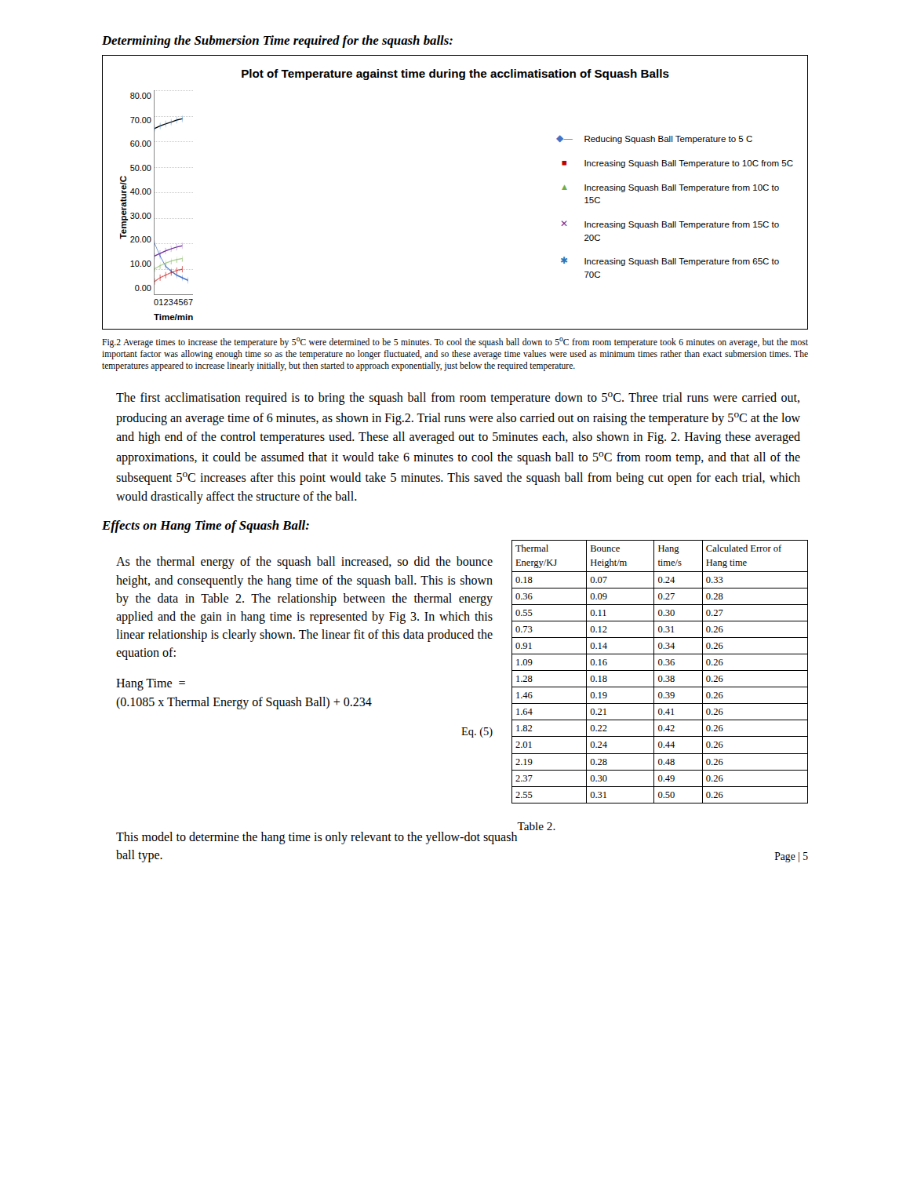Determining the Submersion Time required for the squash balls:
Plot of Temperature against time during the acclimatisation of Squash Balls
Temperature/C
80.00 70.00 60.00 50.00 40.00 30.00 20.00 10.00 0.00
01234567
Time/min
◆— Reducing Squash Ball Temperature to 5 C
■ Increasing Squash Ball Temperature to 10C from 5C
▲ Increasing Squash Ball Temperature from 10C to 15C
✕ Increasing Squash Ball Temperature from 15C to 20C
✱ Increasing Squash Ball Temperature from 65C to 70C
Fig.2 Average times to increase the temperature by 5oC were determined to be 5 minutes. To cool the squash ball down to 5oC from room temperature took 6 minutes on average, but the most important factor was allowing enough time so as the temperature no longer fluctuated, and so these average time values were used as minimum times rather than exact submersion times. The temperatures appeared to increase linearly initially, but then started to approach exponentially, just below the required temperature.
The first acclimatisation required is to bring the squash ball from room temperature down to 5oC. Three trial runs were carried out, producing an average time of 6 minutes, as shown in Fig.2. Trial runs were also carried out on raising the temperature by 5oC at the low and high end of the control temperatures used. These all averaged out to 5minutes each, also shown in Fig. 2. Having these averaged approximations, it could be assumed that it would take 6 minutes to cool the squash ball to 5oC from room temp, and that all of the subsequent 5oC increases after this point would take 5 minutes. This saved the squash ball from being cut open for each trial, which would drastically affect the structure of the ball.
Effects on Hang Time of Squash Ball:
As the thermal energy of the squash ball increased, so did the bounce height, and consequently the hang time of the squash ball. This is shown by the data in Table 2. The relationship between the thermal energy applied and the gain in hang time is represented by Fig 3. In which this linear relationship is clearly shown. The linear fit of this data produced the equation of:
Hang Time =
(0.1085 x Thermal Energy of Squash Ball) + 0.234
Eq. (5)
| Thermal Energy/KJ | Bounce Height/m | Hang time/s | Calculated Error of Hang time |
| --- | --- | --- | --- |
| 0.18 | 0.07 | 0.24 | 0.33 |
| 0.36 | 0.09 | 0.27 | 0.28 |
| 0.55 | 0.11 | 0.30 | 0.27 |
| 0.73 | 0.12 | 0.31 | 0.26 |
| 0.91 | 0.14 | 0.34 | 0.26 |
| 1.09 | 0.16 | 0.36 | 0.26 |
| 1.28 | 0.18 | 0.38 | 0.26 |
| 1.46 | 0.19 | 0.39 | 0.26 |
| 1.64 | 0.21 | 0.41 | 0.26 |
| 1.82 | 0.22 | 0.42 | 0.26 |
| 2.01 | 0.24 | 0.44 | 0.26 |
| 2.19 | 0.28 | 0.48 | 0.26 |
| 2.37 | 0.30 | 0.49 | 0.26 |
| 2.55 | 0.31 | 0.50 | 0.26 |
This model to determine the hang time is only relevant to the yellow-dot squash ball type.
Table 2.
Page | 5